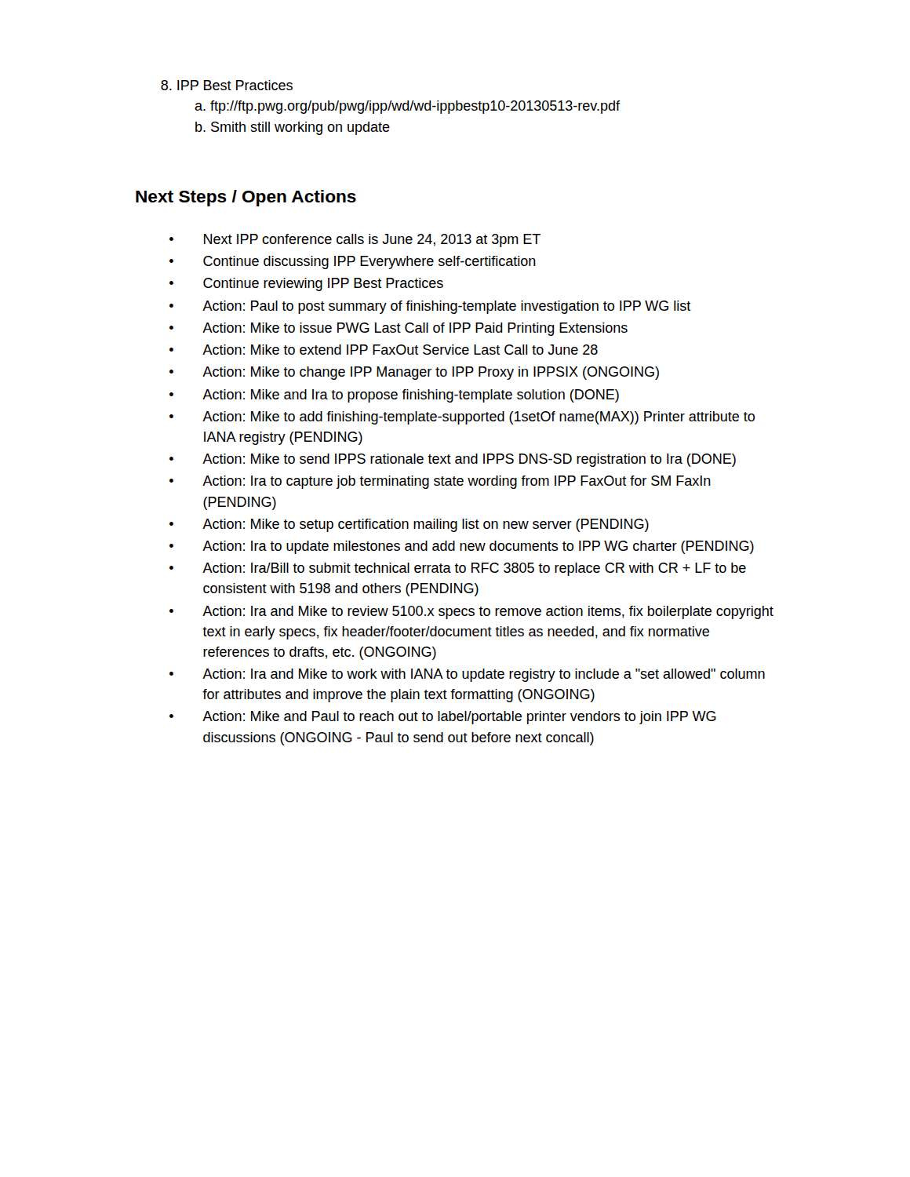IPP Best Practices
ftp://ftp.pwg.org/pub/pwg/ipp/wd/wd-ippbestp10-20130513-rev.pdf
Smith still working on update
Next Steps / Open Actions
Next IPP conference calls is June 24, 2013 at 3pm ET
Continue discussing IPP Everywhere self-certification
Continue reviewing IPP Best Practices
Action: Paul to post summary of finishing-template investigation to IPP WG list
Action: Mike to issue PWG Last Call of IPP Paid Printing Extensions
Action: Mike to extend IPP FaxOut Service Last Call to June 28
Action: Mike to change IPP Manager to IPP Proxy in IPPSIX (ONGOING)
Action: Mike and Ira to propose finishing-template solution (DONE)
Action: Mike to add finishing-template-supported (1setOf name(MAX)) Printer attribute to IANA registry (PENDING)
Action: Mike to send IPPS rationale text and IPPS DNS-SD registration to Ira (DONE)
Action: Ira to capture job terminating state wording from IPP FaxOut for SM FaxIn (PENDING)
Action: Mike to setup certification mailing list on new server (PENDING)
Action: Ira to update milestones and add new documents to IPP WG charter (PENDING)
Action: Ira/Bill to submit technical errata to RFC 3805 to replace CR with CR + LF to be consistent with 5198 and others (PENDING)
Action: Ira and Mike to review 5100.x specs to remove action items, fix boilerplate copyright text in early specs, fix header/footer/document titles as needed, and fix normative references to drafts, etc. (ONGOING)
Action: Ira and Mike to work with IANA to update registry to include a "set allowed" column for attributes and improve the plain text formatting (ONGOING)
Action: Mike and Paul to reach out to label/portable printer vendors to join IPP WG discussions (ONGOING - Paul to send out before next concall)